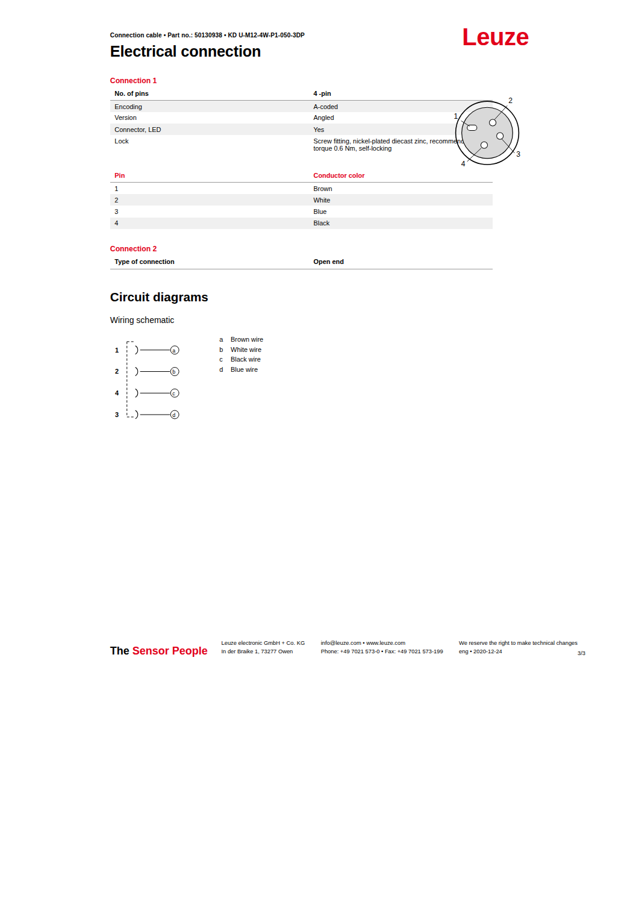Connection cable • Part no.: 50130938 • KD U-M12-4W-P1-050-3DP
Electrical connection
Leuze
Connection 1
| No. of pins | 4 -pin |
| Encoding | A-coded |
| Version | Angled |
| Connector, LED | Yes |
| Lock | Screw fitting, nickel-plated diecast zinc, recommended torque 0.6 Nm, self-locking |
| Pin | Conductor color |
| 1 | Brown |
| 2 | White |
| 3 | Blue |
| 4 | Black |
1 2 3 4
Connection 2
| Type of connection | Open end |
Circuit diagrams
Wiring schematic
1 a 2 b 4 c 3 d
| a | Brown wire |
| b | White wire |
| c | Black wire |
| d | Blue wire |
The Sensor People
Leuze electronic GmbH + Co. KG
In der Braike 1, 73277 Owen
info@leuze.com • www.leuze.com
Phone: +49 7021 573-0 • Fax: +49 7021 573-199
We reserve the right to make technical changes
eng • 2020-12-24
3/3